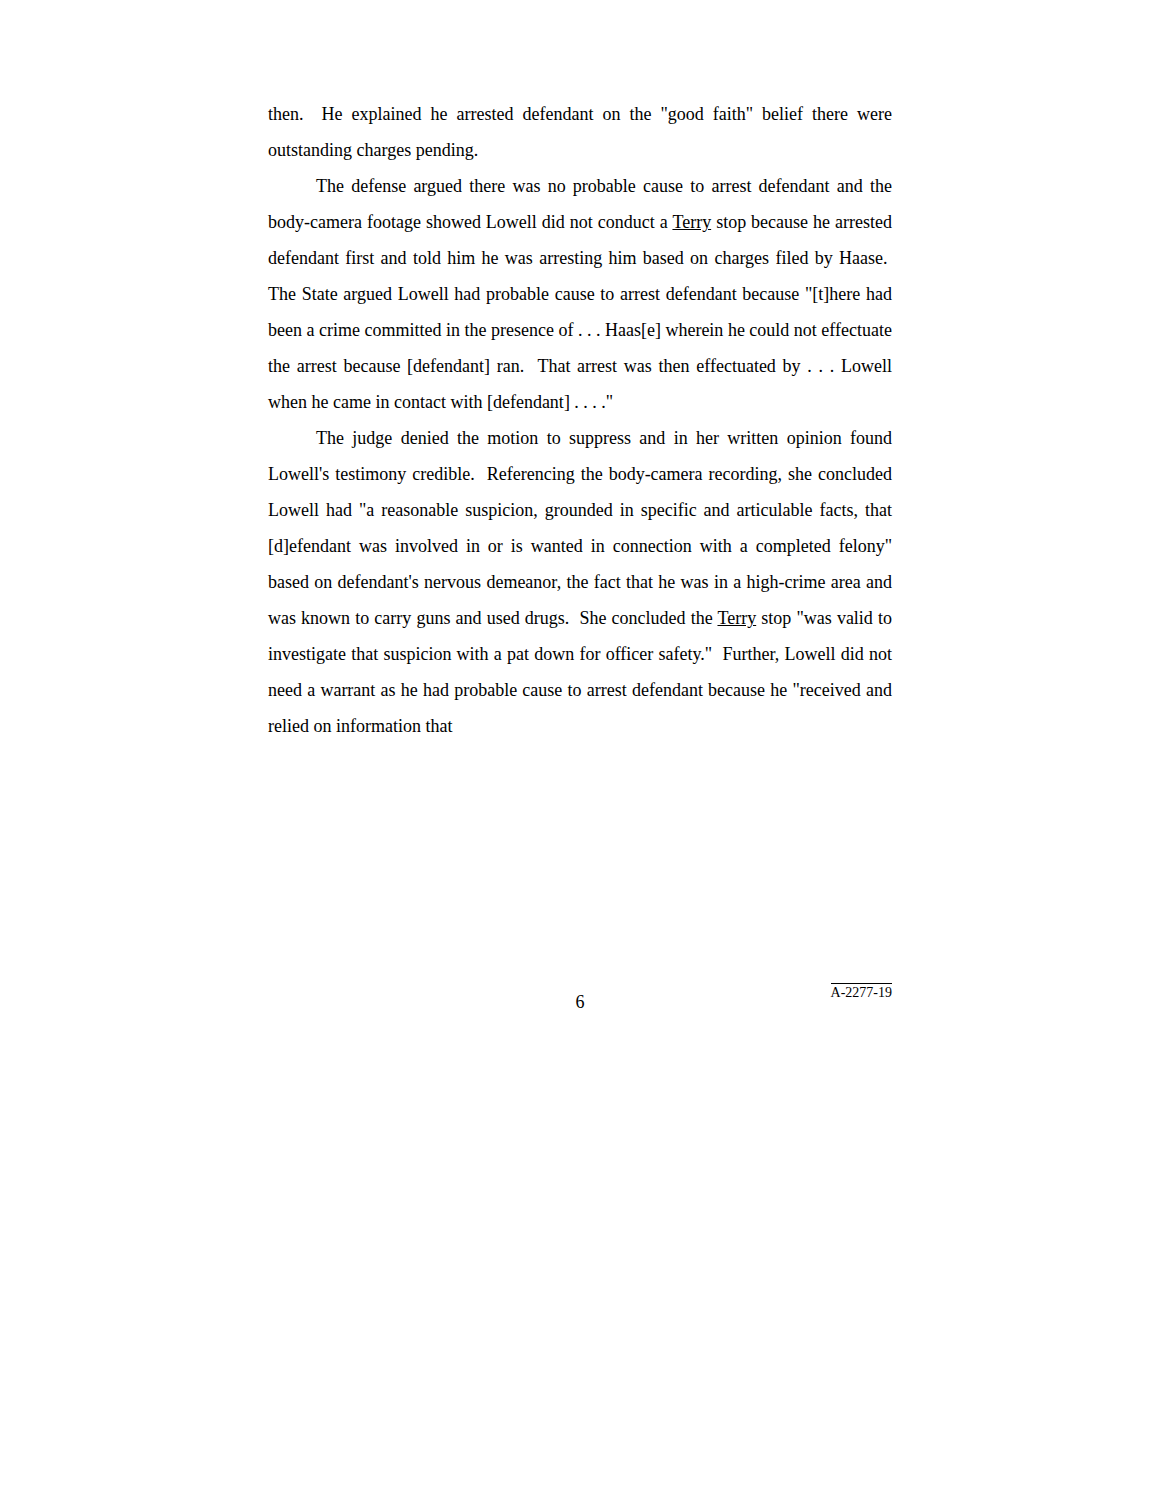then. He explained he arrested defendant on the "good faith" belief there were outstanding charges pending.
The defense argued there was no probable cause to arrest defendant and the body-camera footage showed Lowell did not conduct a Terry stop because he arrested defendant first and told him he was arresting him based on charges filed by Haase. The State argued Lowell had probable cause to arrest defendant because "[t]here had been a crime committed in the presence of . . . Haas[e] wherein he could not effectuate the arrest because [defendant] ran. That arrest was then effectuated by . . . Lowell when he came in contact with [defendant] . . . ."
The judge denied the motion to suppress and in her written opinion found Lowell's testimony credible. Referencing the body-camera recording, she concluded Lowell had "a reasonable suspicion, grounded in specific and articulable facts, that [d]efendant was involved in or is wanted in connection with a completed felony" based on defendant's nervous demeanor, the fact that he was in a high-crime area and was known to carry guns and used drugs. She concluded the Terry stop "was valid to investigate that suspicion with a pat down for officer safety." Further, Lowell did not need a warrant as he had probable cause to arrest defendant because he "received and relied on information that
6
A-2277-19